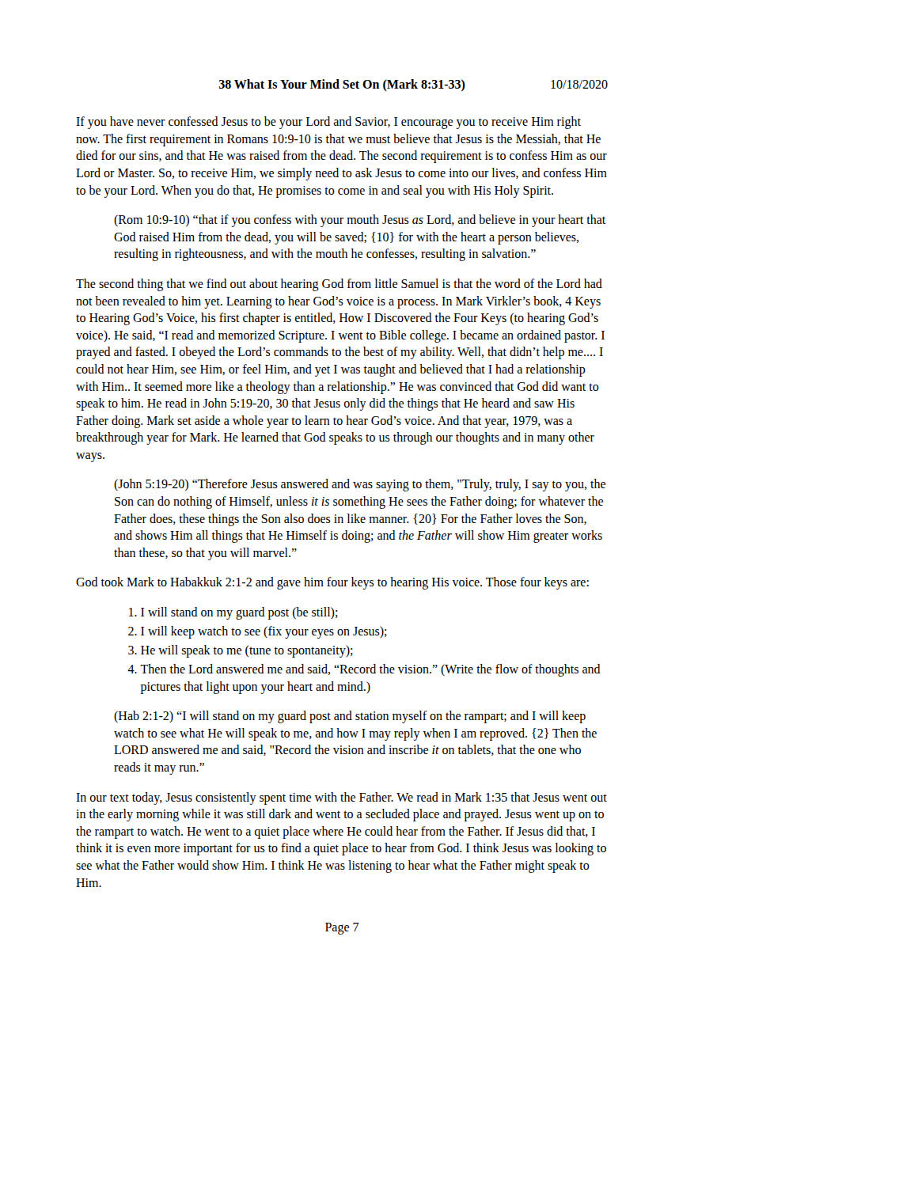38 What Is Your Mind Set On (Mark 8:31-33) 10/18/2020
If you have never confessed Jesus to be your Lord and Savior, I encourage you to receive Him right now. The first requirement in Romans 10:9-10 is that we must believe that Jesus is the Messiah, that He died for our sins, and that He was raised from the dead. The second requirement is to confess Him as our Lord or Master. So, to receive Him, we simply need to ask Jesus to come into our lives, and confess Him to be your Lord. When you do that, He promises to come in and seal you with His Holy Spirit.
(Rom 10:9-10) “that if you confess with your mouth Jesus as Lord, and believe in your heart that God raised Him from the dead, you will be saved; {10} for with the heart a person believes, resulting in righteousness, and with the mouth he confesses, resulting in salvation.”
The second thing that we find out about hearing God from little Samuel is that the word of the Lord had not been revealed to him yet. Learning to hear God’s voice is a process. In Mark Virkler’s book, 4 Keys to Hearing God’s Voice, his first chapter is entitled, How I Discovered the Four Keys (to hearing God’s voice). He said, “I read and memorized Scripture. I went to Bible college. I became an ordained pastor. I prayed and fasted. I obeyed the Lord’s commands to the best of my ability. Well, that didn’t help me.... I could not hear Him, see Him, or feel Him, and yet I was taught and believed that I had a relationship with Him.. It seemed more like a theology than a relationship.” He was convinced that God did want to speak to him. He read in John 5:19-20, 30 that Jesus only did the things that He heard and saw His Father doing. Mark set aside a whole year to learn to hear God’s voice. And that year, 1979, was a breakthrough year for Mark. He learned that God speaks to us through our thoughts and in many other ways.
(John 5:19-20) “Therefore Jesus answered and was saying to them, "Truly, truly, I say to you, the Son can do nothing of Himself, unless it is something He sees the Father doing; for whatever the Father does, these things the Son also does in like manner. {20} For the Father loves the Son, and shows Him all things that He Himself is doing; and the Father will show Him greater works than these, so that you will marvel.”
God took Mark to Habakkuk 2:1-2 and gave him four keys to hearing His voice. Those four keys are:
I will stand on my guard post (be still);
I will keep watch to see (fix your eyes on Jesus);
He will speak to me (tune to spontaneity);
Then the Lord answered me and said, “Record the vision.” (Write the flow of thoughts and pictures that light upon your heart and mind.)
(Hab 2:1-2) “I will stand on my guard post and station myself on the rampart; and I will keep watch to see what He will speak to me, and how I may reply when I am reproved. {2} Then the LORD answered me and said, "Record the vision and inscribe it on tablets, that the one who reads it may run.”
In our text today, Jesus consistently spent time with the Father. We read in Mark 1:35 that Jesus went out in the early morning while it was still dark and went to a secluded place and prayed. Jesus went up on to the rampart to watch. He went to a quiet place where He could hear from the Father. If Jesus did that, I think it is even more important for us to find a quiet place to hear from God. I think Jesus was looking to see what the Father would show Him. I think He was listening to hear what the Father might speak to Him.
Page 7